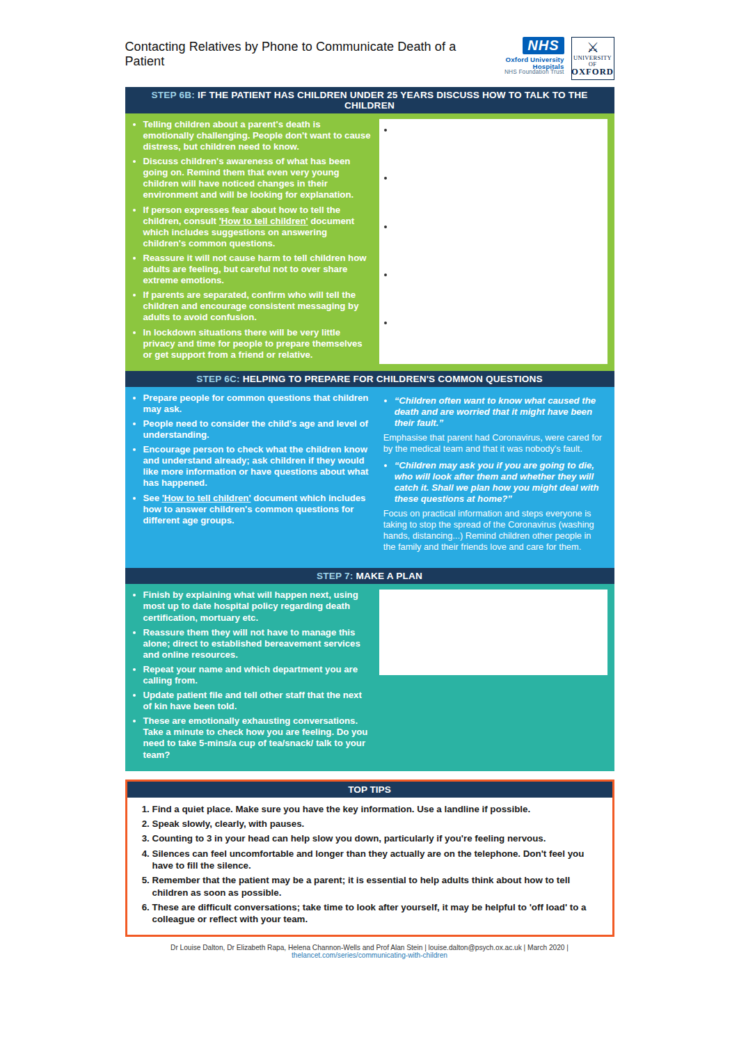Contacting Relatives by Phone to Communicate Death of a Patient
NHS
Oxford University HospitalsNHS Foundation Trust
⚔
UNIVERSITY OF
OXFORD
STEP 6B: IF THE PATIENT HAS CHILDREN UNDER 25 YEARS DISCUSS HOW TO TALK TO THE CHILDREN
Telling children about a parent's death is emotionally challenging. People don't want to cause distress, but children need to know.
Discuss children's awareness of what has been going on. Remind them that even very young children will have noticed changes in their environment and will be looking for explanation.
If person expresses fear about how to tell the children, consult 'How to tell children' document which includes suggestions on answering children's common questions.
Reassure it will not cause harm to tell children how adults are feeling, but careful not to over share extreme emotions.
If parents are separated, confirm who will tell the children and encourage consistent messaging by adults to avoid confusion.
In lockdown situations there will be very little privacy and time for people to prepare themselves or get support from a friend or relative.
“Thinking about talking to [children's names] about this probably feels the hardest thing in the world. It's completely understandable that you want to protect them from this news.”
“I understand you are worried that telling the children will be upsetting for them. Even very young children need an explanation for what's going on”
“I know in the current situation there is not much time or space for you to think about how you will tell the children. Would it be helpful for us to talk through how you might do that?”
“It's very natural for children to feel very upset and sometimes they may even feel angry. But talking is very important in helping them through this difficult time.”
“It's OK to talk with children about how upsetting and sad this news is for everybody.”
STEP 6C: HELPING TO PREPARE FOR CHILDREN'S COMMON QUESTIONS
Prepare people for common questions that children may ask.
People need to consider the child's age and level of understanding.
Encourage person to check what the children know and understand already; ask children if they would like more information or have questions about what has happened.
See 'How to tell children' document which includes how to answer children's common questions for different age groups.
“Children often want to know what caused the death and are worried that it might have been their fault.”
Emphasise that parent had Coronavirus, were cared for by the medical team and that it was nobody's fault.
“Children may ask you if you are going to die, who will look after them and whether they will catch it. Shall we plan how you might deal with these questions at home?”
Focus on practical information and steps everyone is taking to stop the spread of the Coronavirus (washing hands, distancing...) Remind children other people in the family and their friends love and care for them.
STEP 7: MAKE A PLAN
Finish by explaining what will happen next, using most up to date hospital policy regarding death certification, mortuary etc.
Reassure them they will not have to manage this alone; direct to established bereavement services and online resources.
Repeat your name and which department you are calling from.
Update patient file and tell other staff that the next of kin have been told.
These are emotionally exhausting conversations. Take a minute to check how you are feeling. Do you need to take 5-mins/a cup of tea/snack/ talk to your team?
“I know this has been a very difficult conversation. There has been a lot to take in; is there anything you do not understand?”
“Just to recap, the next steps will be [refer to latest hospital protocol re bereavement services for Coronavirus related deaths]”
TOP TIPS
Find a quiet place. Make sure you have the key information. Use a landline if possible.
Speak slowly, clearly, with pauses.
Counting to 3 in your head can help slow you down, particularly if you're feeling nervous.
Silences can feel uncomfortable and longer than they actually are on the telephone. Don't feel you have to fill the silence.
Remember that the patient may be a parent; it is essential to help adults think about how to tell children as soon as possible.
These are difficult conversations; take time to look after yourself, it may be helpful to 'off load' to a colleague or reflect with your team.
Dr Louise Dalton, Dr Elizabeth Rapa, Helena Channon-Wells and Prof Alan Stein | louise.dalton@psych.ox.ac.uk | March 2020 | thelancet.com/series/communicating-with-children